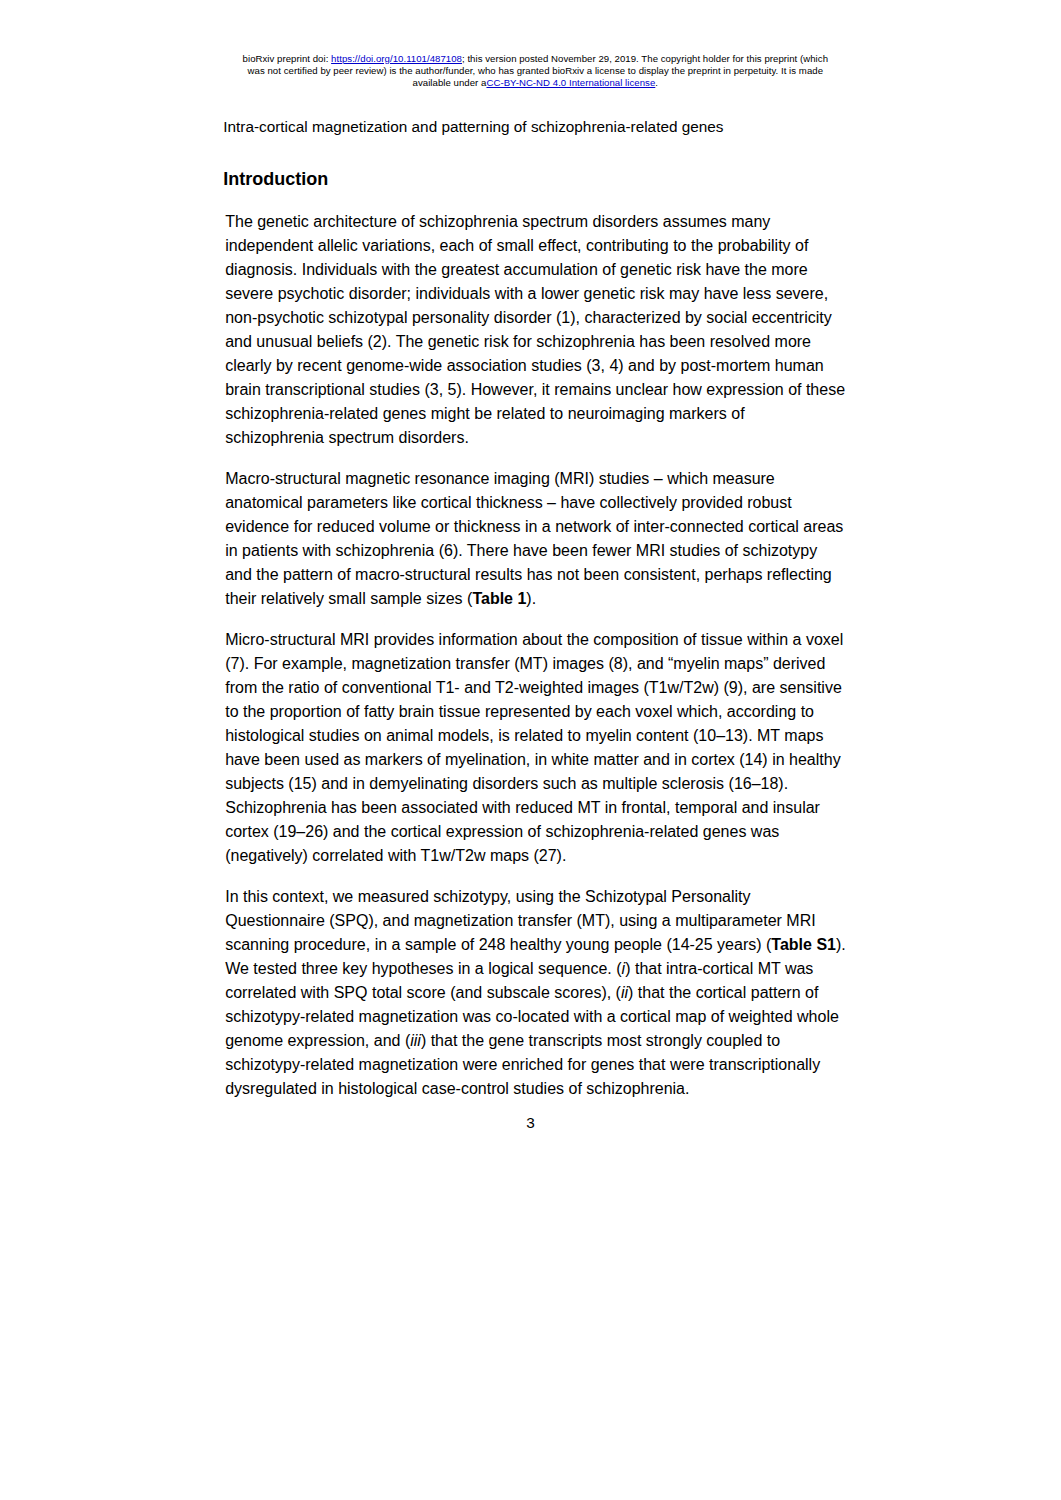bioRxiv preprint doi: https://doi.org/10.1101/487108; this version posted November 29, 2019. The copyright holder for this preprint (which
was not certified by peer review) is the author/funder, who has granted bioRxiv a license to display the preprint in perpetuity. It is made
available under aCC-BY-NC-ND 4.0 International license.
Intra-cortical magnetization and patterning of schizophrenia-related genes
Introduction
The genetic architecture of schizophrenia spectrum disorders assumes many independent allelic variations, each of small effect, contributing to the probability of diagnosis. Individuals with the greatest accumulation of genetic risk have the more severe psychotic disorder; individuals with a lower genetic risk may have less severe, non-psychotic schizotypal personality disorder (1), characterized by social eccentricity and unusual beliefs (2). The genetic risk for schizophrenia has been resolved more clearly by recent genome-wide association studies (3, 4) and by post-mortem human brain transcriptional studies (3, 5). However, it remains unclear how expression of these schizophrenia-related genes might be related to neuroimaging markers of schizophrenia spectrum disorders.
Macro-structural magnetic resonance imaging (MRI) studies – which measure anatomical parameters like cortical thickness – have collectively provided robust evidence for reduced volume or thickness in a network of inter-connected cortical areas in patients with schizophrenia (6). There have been fewer MRI studies of schizotypy and the pattern of macro-structural results has not been consistent, perhaps reflecting their relatively small sample sizes (Table 1).
Micro-structural MRI provides information about the composition of tissue within a voxel (7). For example, magnetization transfer (MT) images (8), and “myelin maps” derived from the ratio of conventional T1- and T2-weighted images (T1w/T2w) (9), are sensitive to the proportion of fatty brain tissue represented by each voxel which, according to histological studies on animal models, is related to myelin content (10–13). MT maps have been used as markers of myelination, in white matter and in cortex (14) in healthy subjects (15) and in demyelinating disorders such as multiple sclerosis (16–18). Schizophrenia has been associated with reduced MT in frontal, temporal and insular cortex (19–26) and the cortical expression of schizophrenia-related genes was (negatively) correlated with T1w/T2w maps (27).
In this context, we measured schizotypy, using the Schizotypal Personality Questionnaire (SPQ), and magnetization transfer (MT), using a multiparameter MRI scanning procedure, in a sample of 248 healthy young people (14-25 years) (Table S1). We tested three key hypotheses in a logical sequence. (i) that intra-cortical MT was correlated with SPQ total score (and subscale scores), (ii) that the cortical pattern of schizotypy-related magnetization was co-located with a cortical map of weighted whole genome expression, and (iii) that the gene transcripts most strongly coupled to schizotypy-related magnetization were enriched for genes that were transcriptionally dysregulated in histological case-control studies of schizophrenia.
3